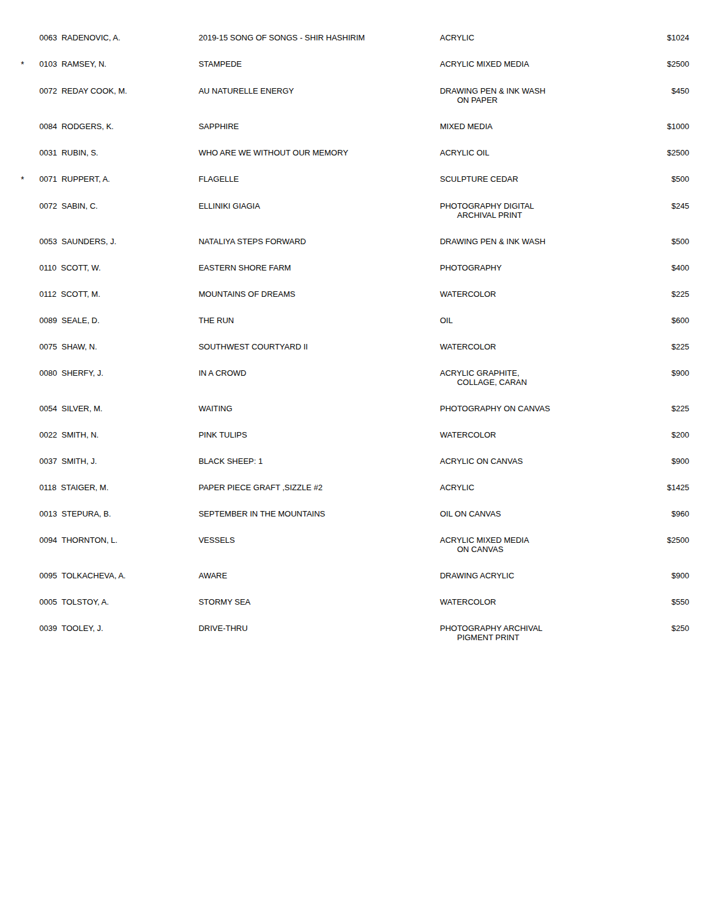| | 0063 RADENOVIC, A. | 2019-15 SONG OF SONGS - SHIR HASHIRIM | ACRYLIC | $1024 |
| * | 0103 RAMSEY, N. | STAMPEDE | ACRYLIC MIXED MEDIA | $2500 |
| | 0072 REDAY COOK, M. | AU NATURELLE ENERGY | DRAWING PEN & INK WASH ON PAPER | $450 |
| | 0084 RODGERS, K. | SAPPHIRE | MIXED MEDIA | $1000 |
| | 0031 RUBIN, S. | WHO ARE WE WITHOUT OUR MEMORY | ACRYLIC OIL | $2500 |
| * | 0071 RUPPERT, A. | FLAGELLE | SCULPTURE CEDAR | $500 |
| | 0072 SABIN, C. | ELLINIKI GIAGIA | PHOTOGRAPHY DIGITAL ARCHIVAL PRINT | $245 |
| | 0053 SAUNDERS, J. | NATALIYA STEPS FORWARD | DRAWING PEN & INK WASH | $500 |
| | 0110 SCOTT, W. | EASTERN SHORE FARM | PHOTOGRAPHY | $400 |
| | 0112 SCOTT, M. | MOUNTAINS OF DREAMS | WATERCOLOR | $225 |
| | 0089 SEALE, D. | THE RUN | OIL | $600 |
| | 0075 SHAW, N. | SOUTHWEST COURTYARD II | WATERCOLOR | $225 |
| | 0080 SHERFY, J. | IN A CROWD | ACRYLIC GRAPHITE, COLLAGE, CARAN | $900 |
| | 0054 SILVER, M. | WAITING | PHOTOGRAPHY ON CANVAS | $225 |
| | 0022 SMITH, N. | PINK TULIPS | WATERCOLOR | $200 |
| | 0037 SMITH, J. | BLACK SHEEP: 1 | ACRYLIC ON CANVAS | $900 |
| | 0118 STAIGER, M. | PAPER PIECE GRAFT ,SIZZLE #2 | ACRYLIC | $1425 |
| | 0013 STEPURA, B. | SEPTEMBER IN THE MOUNTAINS | OIL ON CANVAS | $960 |
| | 0094 THORNTON, L. | VESSELS | ACRYLIC MIXED MEDIA ON CANVAS | $2500 |
| | 0095 TOLKACHEVA, A. | AWARE | DRAWING ACRYLIC | $900 |
| | 0005 TOLSTOY, A. | STORMY SEA | WATERCOLOR | $550 |
| | 0039 TOOLEY, J. | DRIVE-THRU | PHOTOGRAPHY ARCHIVAL PIGMENT PRINT | $250 |